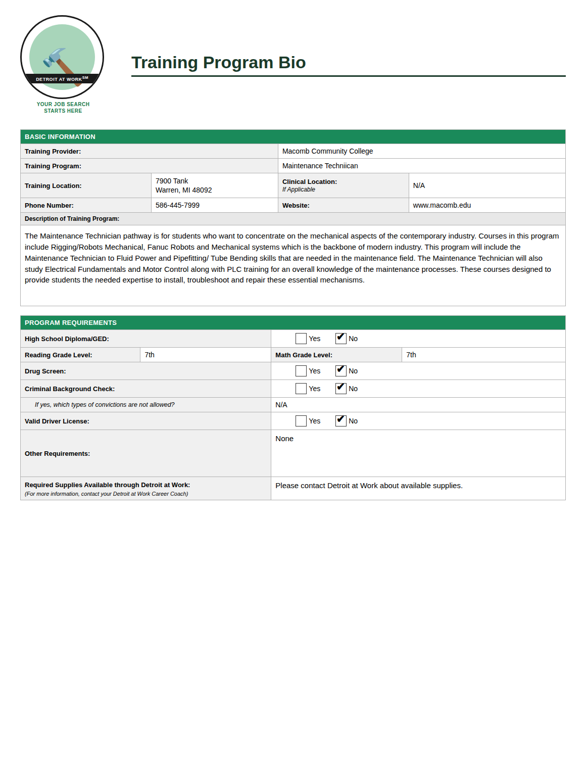🔨
DETROIT AT WORKSM
YOUR JOB SEARCH
STARTS HERE
Training Program Bio
| BASIC INFORMATION |
| Training Provider: | Macomb Community College |
| Training Program: | Maintenance Techniican |
| Training Location: | 7900 Tank Warren, MI 48092 | Clinical Location: If Applicable | N/A |
| Phone Number: | 586-445-7999 | Website: | www.macomb.edu |
| Description of Training Program: |
| The Maintenance Technician pathway is for students who want to concentrate on the mechanical aspects of the contemporary industry. Courses in this program include Rigging/Robots Mechanical, Fanuc Robots and Mechanical systems which is the backbone of modern industry. This program will include the Maintenance Technician to Fluid Power and Pipefitting/ Tube Bending skills that are needed in the maintenance field. The Maintenance Technician will also study Electrical Fundamentals and Motor Control along with PLC training for an overall knowledge of the maintenance processes. These courses designed to provide students the needed expertise to install, troubleshoot and repair these essential mechanisms. |
| PROGRAM REQUIREMENTS |
| High School Diploma/GED: | Yes No |
| Reading Grade Level: | 7th | Math Grade Level: | 7th |
| Drug Screen: | Yes No |
| Criminal Background Check: | Yes No |
| If yes, which types of convictions are not allowed? | N/A |
| Valid Driver License: | Yes No |
| Other Requirements: | None |
| Required Supplies Available through Detroit at Work: (For more information, contact your Detroit at Work Career Coach) | Please contact Detroit at Work about available supplies. |